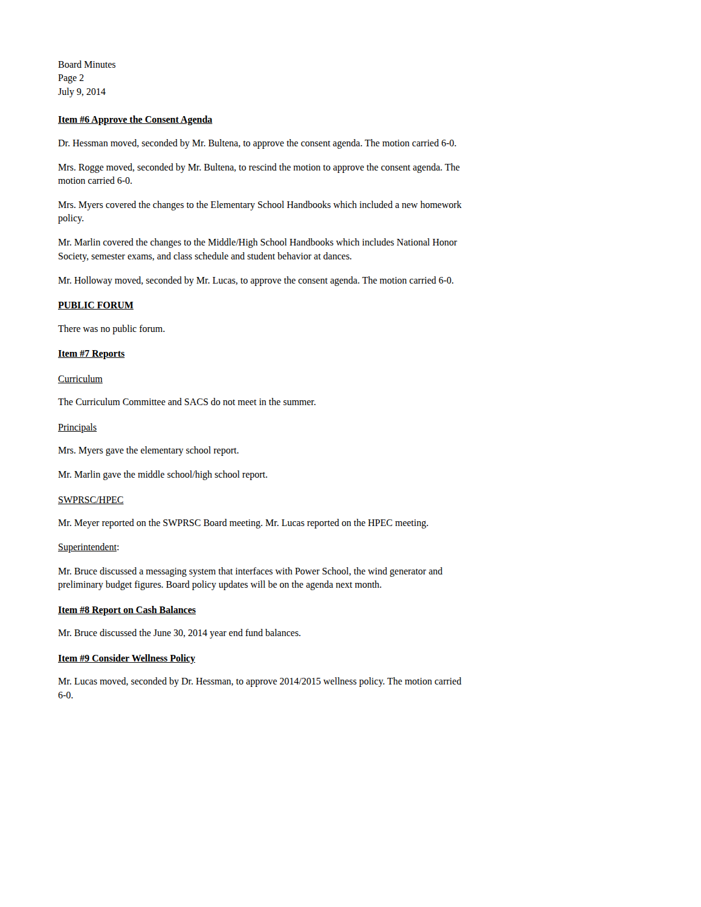Board Minutes
Page 2
July 9, 2014
Item #6 Approve the Consent Agenda
Dr. Hessman moved, seconded by Mr. Bultena, to approve the consent agenda. The motion carried 6-0.
Mrs. Rogge moved, seconded by Mr. Bultena, to rescind the motion to approve the consent agenda. The motion carried 6-0.
Mrs. Myers covered the changes to the Elementary School Handbooks which included a new homework policy.
Mr. Marlin covered the changes to the Middle/High School Handbooks which includes National Honor Society, semester exams, and class schedule and student behavior at dances.
Mr. Holloway moved, seconded by Mr. Lucas, to approve the consent agenda. The motion carried 6-0.
PUBLIC FORUM
There was no public forum.
Item #7 Reports
Curriculum
The Curriculum Committee and SACS do not meet in the summer.
Principals
Mrs. Myers gave the elementary school report.
Mr. Marlin gave the middle school/high school report.
SWPRSC/HPEC
Mr. Meyer reported on the SWPRSC Board meeting. Mr. Lucas reported on the HPEC meeting.
Superintendent:
Mr. Bruce discussed a messaging system that interfaces with Power School, the wind generator and preliminary budget figures. Board policy updates will be on the agenda next month.
Item #8 Report on Cash Balances
Mr. Bruce discussed the June 30, 2014 year end fund balances.
Item #9 Consider Wellness Policy
Mr. Lucas moved, seconded by Dr. Hessman, to approve 2014/2015 wellness policy. The motion carried 6-0.